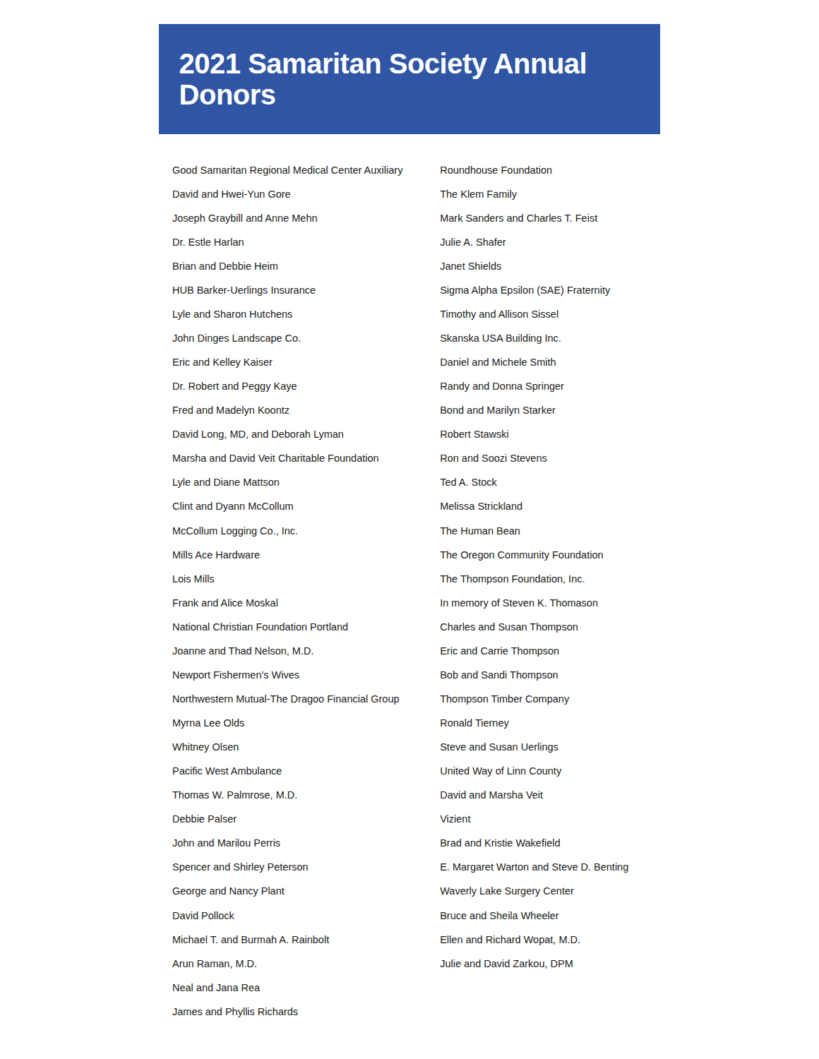2021 Samaritan Society Annual Donors
Good Samaritan Regional Medical Center Auxiliary
David and Hwei-Yun Gore
Joseph Graybill and Anne Mehn
Dr. Estle Harlan
Brian and Debbie Heim
HUB Barker-Uerlings Insurance
Lyle and Sharon Hutchens
John Dinges Landscape Co.
Eric and Kelley Kaiser
Dr. Robert and Peggy Kaye
Fred and Madelyn Koontz
David Long, MD, and Deborah Lyman
Marsha and David Veit Charitable Foundation
Lyle and Diane Mattson
Clint and Dyann McCollum
McCollum Logging Co., Inc.
Mills Ace Hardware
Lois Mills
Frank and Alice Moskal
National Christian Foundation Portland
Joanne and Thad Nelson, M.D.
Newport Fishermen's Wives
Northwestern Mutual-The Dragoo Financial Group
Myrna Lee Olds
Whitney Olsen
Pacific West Ambulance
Thomas W. Palmrose, M.D.
Debbie Palser
John and Marilou Perris
Spencer and Shirley Peterson
George and Nancy Plant
David Pollock
Michael T. and Burmah A. Rainbolt
Arun Raman, M.D.
Neal and Jana Rea
James and Phyllis Richards
Roundhouse Foundation
The Klem Family
Mark Sanders and Charles T. Feist
Julie A. Shafer
Janet Shields
Sigma Alpha Epsilon (SAE) Fraternity
Timothy and Allison Sissel
Skanska USA Building Inc.
Daniel and Michele Smith
Randy and Donna Springer
Bond and Marilyn Starker
Robert Stawski
Ron and Soozi Stevens
Ted A. Stock
Melissa Strickland
The Human Bean
The Oregon Community Foundation
The Thompson Foundation, Inc.
In memory of Steven K. Thomason
Charles and Susan Thompson
Eric and Carrie Thompson
Bob and Sandi Thompson
Thompson Timber Company
Ronald Tierney
Steve and Susan Uerlings
United Way of Linn County
David and Marsha Veit
Vizient
Brad and Kristie Wakefield
E. Margaret Warton and Steve D. Benting
Waverly Lake Surgery Center
Bruce and Sheila Wheeler
Ellen and Richard Wopat, M.D.
Julie and David Zarkou, DPM